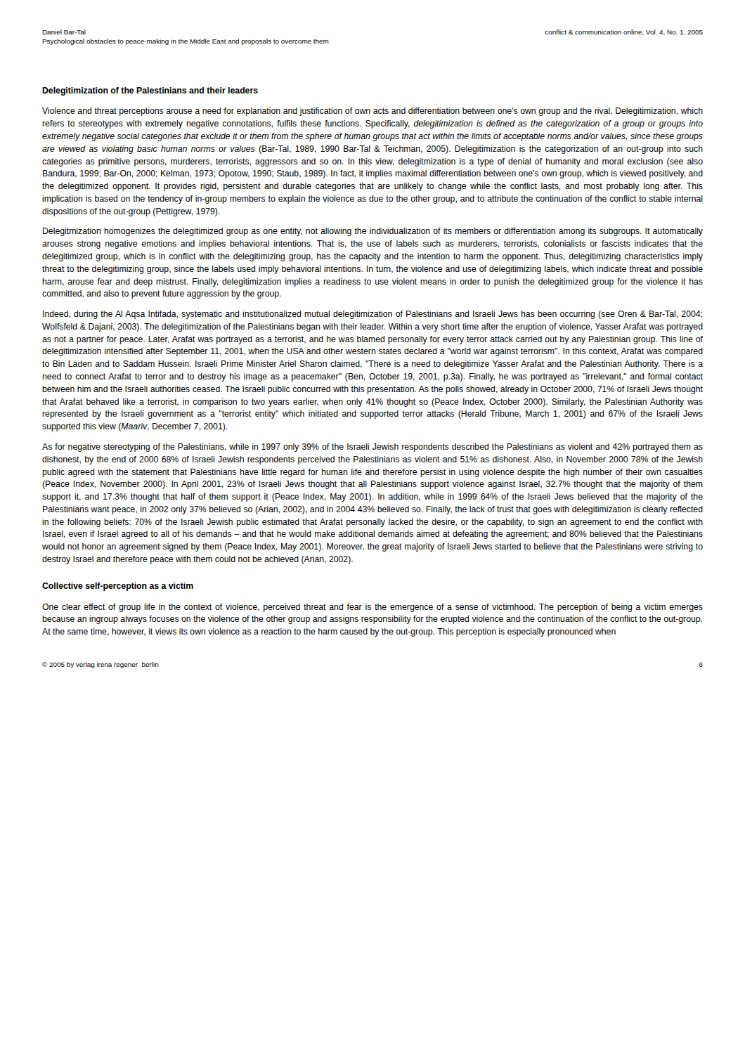Daniel Bar-Tal
Psychological obstacles to peace-making in the Middle East and proposals to overcome them
conflict & communication online, Vol. 4, No. 1, 2005
Delegitimization of the Palestinians and their leaders
Violence and threat perceptions arouse a need for explanation and justification of own acts and differentiation between one's own group and the rival. Delegitimization, which refers to stereotypes with extremely negative connotations, fulfils these functions. Specifically, delegitimization is defined as the categorization of a group or groups into extremely negative social categories that exclude it or them from the sphere of human groups that act within the limits of acceptable norms and/or values, since these groups are viewed as violating basic human norms or values (Bar-Tal, 1989, 1990 Bar-Tal & Teichman, 2005). Delegitimization is the categorization of an out-group into such categories as primitive persons, murderers, terrorists, aggressors and so on. In this view, delegitmization is a type of denial of humanity and moral exclusion (see also Bandura, 1999; Bar-On, 2000; Kelman, 1973; Opotow, 1990; Staub, 1989). In fact, it implies maximal differentiation between one's own group, which is viewed positively, and the delegitimized opponent. It provides rigid, persistent and durable categories that are unlikely to change while the conflict lasts, and most probably long after. This implication is based on the tendency of in-group members to explain the violence as due to the other group, and to attribute the continuation of the conflict to stable internal dispositions of the out-group (Pettigrew, 1979).
Delegitmization homogenizes the delegitimized group as one entity, not allowing the individualization of its members or differentiation among its subgroups. It automatically arouses strong negative emotions and implies behavioral intentions. That is, the use of labels such as murderers, terrorists, colonialists or fascists indicates that the delegitimized group, which is in conflict with the delegitimizing group, has the capacity and the intention to harm the opponent. Thus, delegitimizing characteristics imply threat to the delegitimizing group, since the labels used imply behavioral intentions. In turn, the violence and use of delegitimizing labels, which indicate threat and possible harm, arouse fear and deep mistrust. Finally, delegitimization implies a readiness to use violent means in order to punish the delegitimized group for the violence it has committed, and also to prevent future aggression by the group.
Indeed, during the Al Aqsa Intifada, systematic and institutionalized mutual delegitimization of Palestinians and Israeli Jews has been occurring (see Oren & Bar-Tal, 2004; Wolfsfeld & Dajani, 2003). The delegitimization of the Palestinians began with their leader. Within a very short time after the eruption of violence, Yasser Arafat was portrayed as not a partner for peace. Later, Arafat was portrayed as a terrorist, and he was blamed personally for every terror attack carried out by any Palestinian group. This line of delegitimization intensified after September 11, 2001, when the USA and other western states declared a "world war against terrorism". In this context, Arafat was compared to Bin Laden and to Saddam Hussein. Israeli Prime Minister Ariel Sharon claimed, "There is a need to delegitimize Yasser Arafat and the Palestinian Authority. There is a need to connect Arafat to terror and to destroy his image as a peacemaker" (Ben, October 19, 2001, p.3a). Finally, he was portrayed as "irrelevant," and formal contact between him and the Israeli authorities ceased. The Israeli public concurred with this presentation. As the polls showed, already in October 2000, 71% of Israeli Jews thought that Arafat behaved like a terrorist, in comparison to two years earlier, when only 41% thought so (Peace Index, October 2000). Similarly, the Palestinian Authority was represented by the Israeli government as a "terrorist entity" which initiated and supported terror attacks (Herald Tribune, March 1, 2001) and 67% of the Israeli Jews supported this view (Maariv, December 7, 2001).
As for negative stereotyping of the Palestinians, while in 1997 only 39% of the Israeli Jewish respondents described the Palestinians as violent and 42% portrayed them as dishonest, by the end of 2000 68% of Israeli Jewish respondents perceived the Palestinians as violent and 51% as dishonest. Also, in November 2000 78% of the Jewish public agreed with the statement that Palestinians have little regard for human life and therefore persist in using violence despite the high number of their own casualties (Peace Index, November 2000). In April 2001, 23% of Israeli Jews thought that all Palestinians support violence against Israel, 32.7% thought that the majority of them support it, and 17.3% thought that half of them support it (Peace Index, May 2001). In addition, while in 1999 64% of the Israeli Jews believed that the majority of the Palestinians want peace, in 2002 only 37% believed so (Arian, 2002), and in 2004 43% believed so. Finally, the lack of trust that goes with delegitimization is clearly reflected in the following beliefs: 70% of the Israeli Jewish public estimated that Arafat personally lacked the desire, or the capability, to sign an agreement to end the conflict with Israel, even if Israel agreed to all of his demands – and that he would make additional demands aimed at defeating the agreement; and 80% believed that the Palestinians would not honor an agreement signed by them (Peace Index, May 2001). Moreover, the great majority of Israeli Jews started to believe that the Palestinians were striving to destroy Israel and therefore peace with them could not be achieved (Arian, 2002).
Collective self-perception as a victim
One clear effect of group life in the context of violence, perceived threat and fear is the emergence of a sense of victimhood. The perception of being a victim emerges because an ingroup always focuses on the violence of the other group and assigns responsibility for the erupted violence and the continuation of the conflict to the out-group. At the same time, however, it views its own violence as a reaction to the harm caused by the out-group. This perception is especially pronounced when
© 2005 by verlag irena regener berlin
6